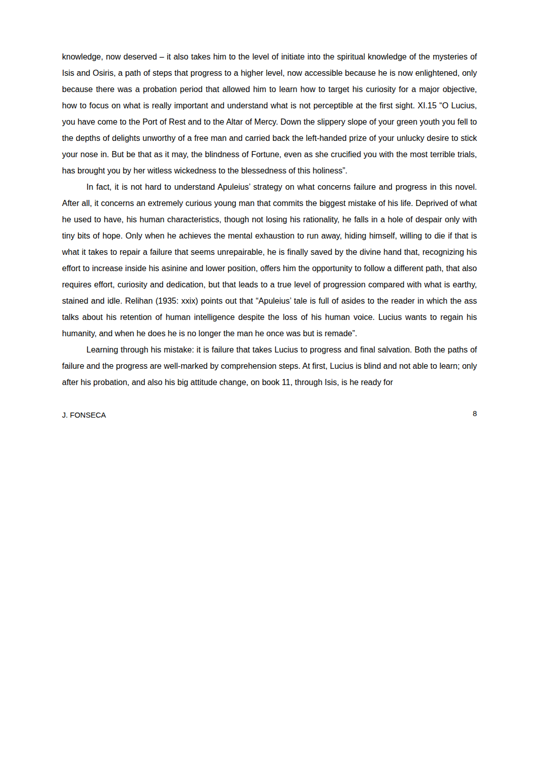knowledge, now deserved – it also takes him to the level of initiate into the spiritual knowledge of the mysteries of Isis and Osiris, a path of steps that progress to a higher level, now accessible because he is now enlightened, only because there was a probation period that allowed him to learn how to target his curiosity for a major objective, how to focus on what is really important and understand what is not perceptible at the first sight. XI.15 “O Lucius, you have come to the Port of Rest and to the Altar of Mercy. Down the slippery slope of your green youth you fell to the depths of delights unworthy of a free man and carried back the left-handed prize of your unlucky desire to stick your nose in. But be that as it may, the blindness of Fortune, even as she crucified you with the most terrible trials, has brought you by her witless wickedness to the blessedness of this holiness”.
In fact, it is not hard to understand Apuleius’ strategy on what concerns failure and progress in this novel. After all, it concerns an extremely curious young man that commits the biggest mistake of his life. Deprived of what he used to have, his human characteristics, though not losing his rationality, he falls in a hole of despair only with tiny bits of hope. Only when he achieves the mental exhaustion to run away, hiding himself, willing to die if that is what it takes to repair a failure that seems unrepairable, he is finally saved by the divine hand that, recognizing his effort to increase inside his asinine and lower position, offers him the opportunity to follow a different path, that also requires effort, curiosity and dedication, but that leads to a true level of progression compared with what is earthy, stained and idle. Relihan (1935: xxix) points out that “Apuleius’ tale is full of asides to the reader in which the ass talks about his retention of human intelligence despite the loss of his human voice. Lucius wants to regain his humanity, and when he does he is no longer the man he once was but is remade”.
Learning through his mistake: it is failure that takes Lucius to progress and final salvation. Both the paths of failure and the progress are well-marked by comprehension steps. At first, Lucius is blind and not able to learn; only after his probation, and also his big attitude change, on book 11, through Isis, is he ready for
J. FONSECA
8